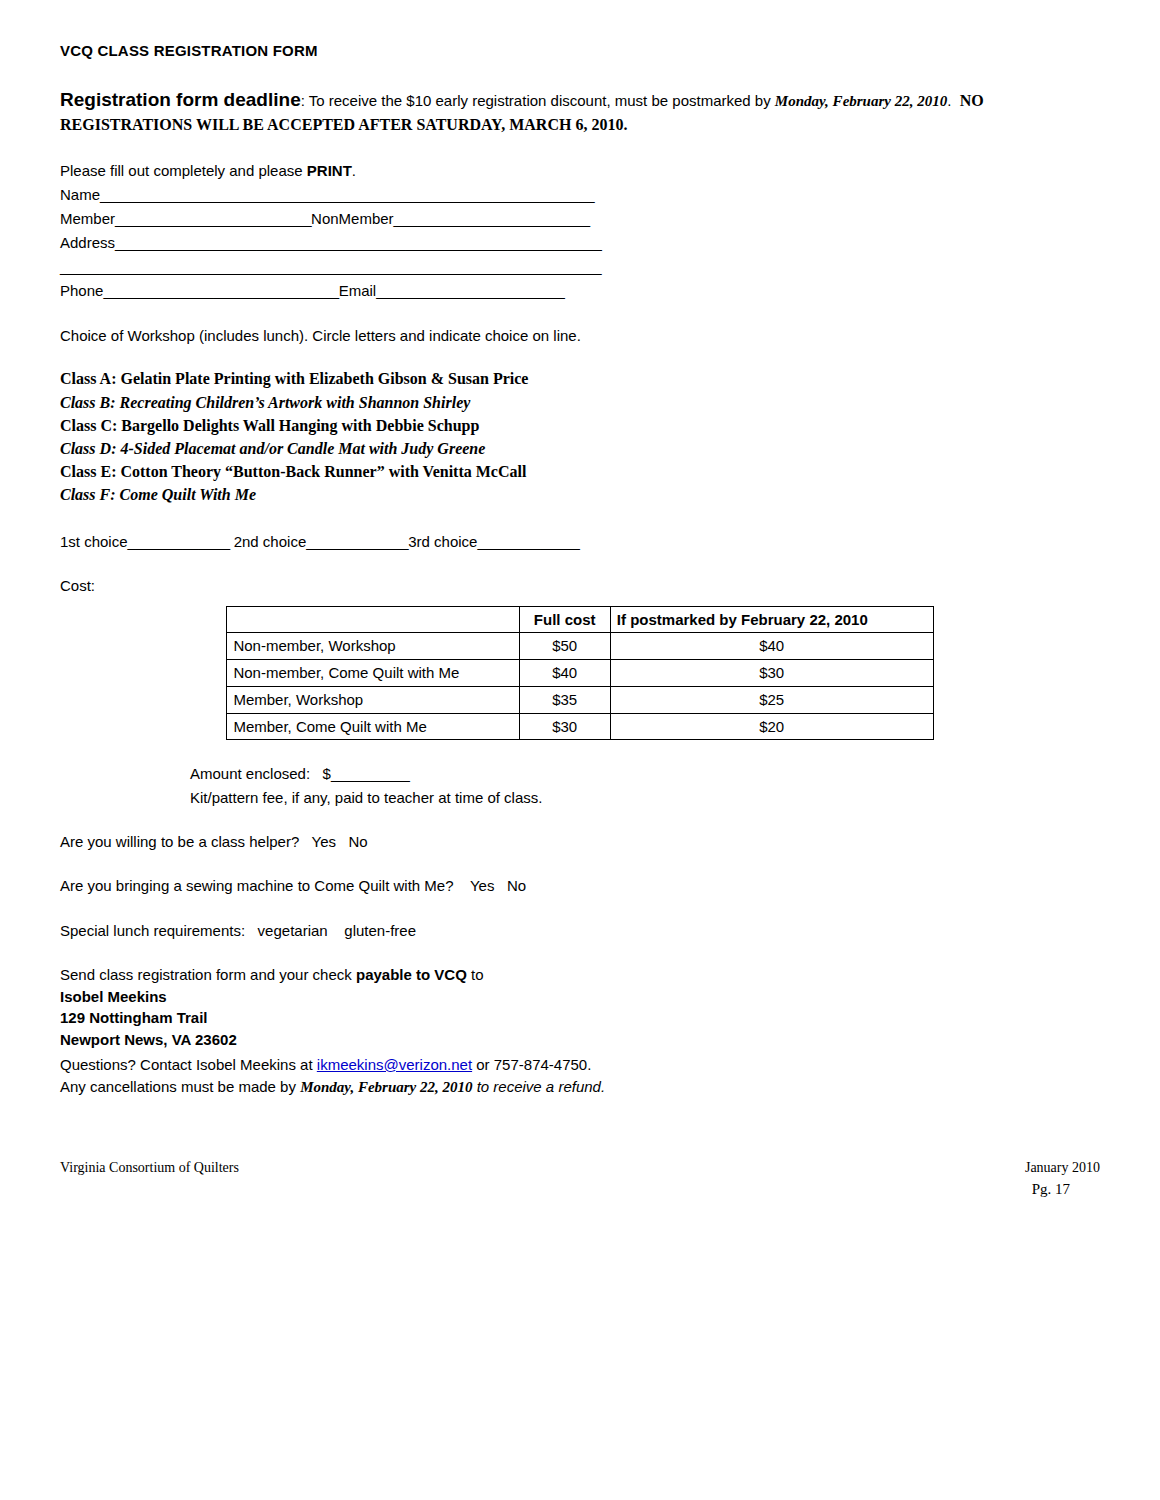VCQ CLASS REGISTRATION FORM
Registration form deadline: To receive the $10 early registration discount, must be postmarked by Monday, February 22, 2010. NO REGISTRATIONS WILL BE ACCEPTED AFTER SATURDAY, MARCH 6, 2010.
Please fill out completely and please PRINT.
Name_______________________________________________________________
Member_________________________NonMember_________________________
Address______________________________________________________________
_____________________________________________________________________
Phone______________________________Email________________________
Choice of Workshop (includes lunch). Circle letters and indicate choice on line.
Class A: Gelatin Plate Printing with Elizabeth Gibson & Susan Price
Class B: Recreating Children’s Artwork with Shannon Shirley
Class C: Bargello Delights Wall Hanging with Debbie Schupp
Class D: 4-Sided Placemat and/or Candle Mat with Judy Greene
Class E: Cotton Theory “Button-Back Runner” with Venitta McCall
Class F: Come Quilt With Me
1st choice_____________ 2nd choice_____________3rd choice_____________
Cost:
| | Full cost | If postmarked by February 22, 2010 |
| --- | --- | --- |
| Non-member, Workshop | $50 | $40 |
| Non-member, Come Quilt with Me | $40 | $30 |
| Member, Workshop | $35 | $25 |
| Member, Come Quilt with Me | $30 | $20 |
Amount enclosed: $__________
Kit/pattern fee, if any, paid to teacher at time of class.
Are you willing to be a class helper? Yes No
Are you bringing a sewing machine to Come Quilt with Me? Yes No
Special lunch requirements: vegetarian gluten-free
Send class registration form and your check payable to VCQ to
Isobel Meekins
129 Nottingham Trail
Newport News, VA 23602
Questions? Contact Isobel Meekins at ikmeekins@verizon.net or 757-874-4750.
Any cancellations must be made by Monday, February 22, 2010 to receive a refund.
Virginia Consortium of Quilters January 2010
Pg. 17